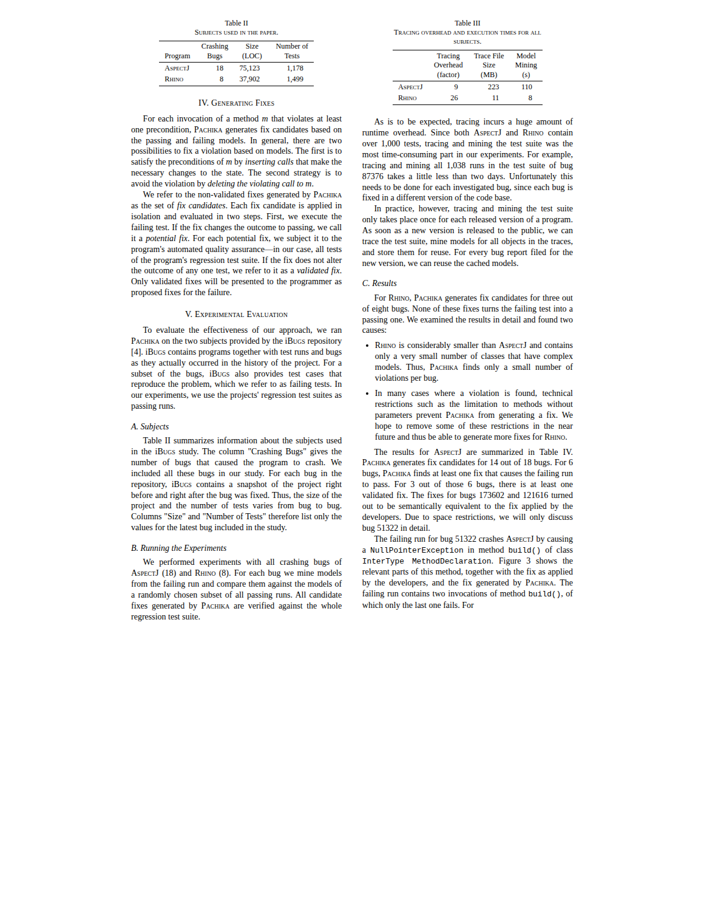Table II Subjects used in the paper.
| Program | Crashing Bugs | Size (LOC) | Number of Tests |
| --- | --- | --- | --- |
| AspectJ | 18 | 75,123 | 1,178 |
| Rhino | 8 | 37,902 | 1,499 |
IV. Generating Fixes
For each invocation of a method m that violates at least one precondition, Pachika generates fix candidates based on the passing and failing models. In general, there are two possibilities to fix a violation based on models. The first is to satisfy the preconditions of m by inserting calls that make the necessary changes to the state. The second strategy is to avoid the violation by deleting the violating call to m.
We refer to the non-validated fixes generated by Pachika as the set of fix candidates. Each fix candidate is applied in isolation and evaluated in two steps. First, we execute the failing test. If the fix changes the outcome to passing, we call it a potential fix. For each potential fix, we subject it to the program's automated quality assurance—in our case, all tests of the program's regression test suite. If the fix does not alter the outcome of any one test, we refer to it as a validated fix. Only validated fixes will be presented to the programmer as proposed fixes for the failure.
V. Experimental Evaluation
To evaluate the effectiveness of our approach, we ran Pachika on the two subjects provided by the iBugs repository [4]. iBugs contains programs together with test runs and bugs as they actually occurred in the history of the project. For a subset of the bugs, iBugs also provides test cases that reproduce the problem, which we refer to as failing tests. In our experiments, we use the projects' regression test suites as passing runs.
A. Subjects
Table II summarizes information about the subjects used in the iBugs study. The column "Crashing Bugs" gives the number of bugs that caused the program to crash. We included all these bugs in our study. For each bug in the repository, iBugs contains a snapshot of the project right before and right after the bug was fixed. Thus, the size of the project and the number of tests varies from bug to bug. Columns "Size" and "Number of Tests" therefore list only the values for the latest bug included in the study.
B. Running the Experiments
We performed experiments with all crashing bugs of AspectJ (18) and Rhino (8). For each bug we mine models from the failing run and compare them against the models of a randomly chosen subset of all passing runs. All candidate fixes generated by Pachika are verified against the whole regression test suite.
Table III Tracing overhead and execution times for all subjects.
| | Tracing Overhead (factor) | Trace File Size (MB) | Model Mining (s) |
| --- | --- | --- | --- |
| AspectJ | 9 | 223 | 110 |
| Rhino | 26 | 11 | 8 |
As is to be expected, tracing incurs a huge amount of runtime overhead. Since both AspectJ and Rhino contain over 1,000 tests, tracing and mining the test suite was the most time-consuming part in our experiments. For example, tracing and mining all 1,038 runs in the test suite of bug 87376 takes a little less than two days. Unfortunately this needs to be done for each investigated bug, since each bug is fixed in a different version of the code base.
In practice, however, tracing and mining the test suite only takes place once for each released version of a program. As soon as a new version is released to the public, we can trace the test suite, mine models for all objects in the traces, and store them for reuse. For every bug report filed for the new version, we can reuse the cached models.
C. Results
For Rhino, Pachika generates fix candidates for three out of eight bugs. None of these fixes turns the failing test into a passing one. We examined the results in detail and found two causes:
Rhino is considerably smaller than AspectJ and contains only a very small number of classes that have complex models. Thus, Pachika finds only a small number of violations per bug.
In many cases where a violation is found, technical restrictions such as the limitation to methods without parameters prevent Pachika from generating a fix. We hope to remove some of these restrictions in the near future and thus be able to generate more fixes for Rhino.
The results for AspectJ are summarized in Table IV. Pachika generates fix candidates for 14 out of 18 bugs. For 6 bugs, Pachika finds at least one fix that causes the failing run to pass. For 3 out of those 6 bugs, there is at least one validated fix. The fixes for bugs 173602 and 121616 turned out to be semantically equivalent to the fix applied by the developers. Due to space restrictions, we will only discuss bug 51322 in detail.
The failing run for bug 51322 crashes AspectJ by causing a NullPointerException in method build() of class InterType MethodDeclaration. Figure 3 shows the relevant parts of this method, together with the fix as applied by the developers, and the fix generated by Pachika. The failing run contains two invocations of method build(), of which only the last one fails. For